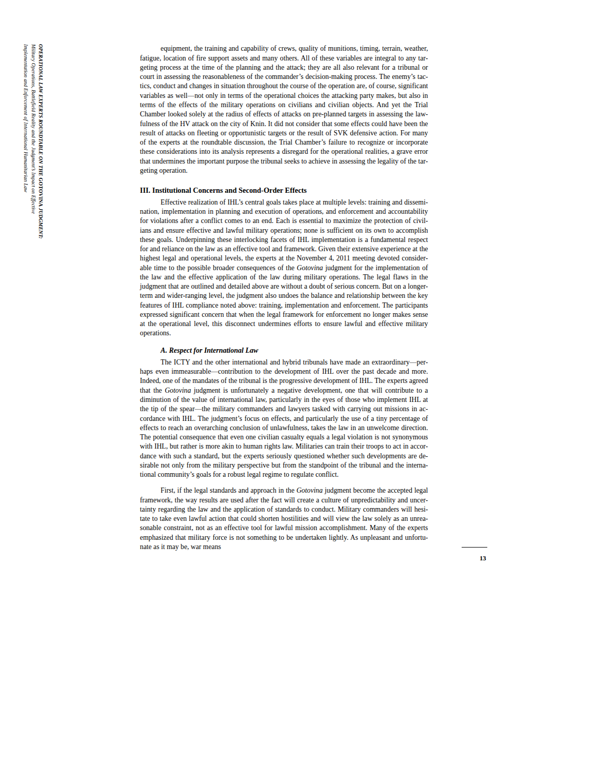Operational Law Experts Roundtable on the Gotovina Judgment:
Military Operations, Battlefield Reality and the Judgment’s Impact on Effective
Implementation and Enforcement of International Humanitarian Law
equipment, the training and capability of crews, quality of munitions, timing, terrain, weather, fatigue, location of fire support assets and many others. All of these variables are integral to any targeting process at the time of the planning and the attack; they are all also relevant for a tribunal or court in assessing the reasonableness of the commander’s decision-making process. The enemy’s tactics, conduct and changes in situation throughout the course of the operation are, of course, significant variables as well—not only in terms of the operational choices the attacking party makes, but also in terms of the effects of the military operations on civilians and civilian objects. And yet the Trial Chamber looked solely at the radius of effects of attacks on pre-planned targets in assessing the lawfulness of the HV attack on the city of Knin. It did not consider that some effects could have been the result of attacks on fleeting or opportunistic targets or the result of SVK defensive action. For many of the experts at the roundtable discussion, the Trial Chamber’s failure to recognize or incorporate these considerations into its analysis represents a disregard for the operational realities, a grave error that undermines the important purpose the tribunal seeks to achieve in assessing the legality of the targeting operation.
III. Institutional Concerns and Second-Order Effects
Effective realization of IHL’s central goals takes place at multiple levels: training and dissemination, implementation in planning and execution of operations, and enforcement and accountability for violations after a conflict comes to an end. Each is essential to maximize the protection of civilians and ensure effective and lawful military operations; none is sufficient on its own to accomplish these goals. Underpinning these interlocking facets of IHL implementation is a fundamental respect for and reliance on the law as an effective tool and framework. Given their extensive experience at the highest legal and operational levels, the experts at the November 4, 2011 meeting devoted considerable time to the possible broader consequences of the Gotovina judgment for the implementation of the law and the effective application of the law during military operations. The legal flaws in the judgment that are outlined and detailed above are without a doubt of serious concern. But on a longer-term and wider-ranging level, the judgment also undoes the balance and relationship between the key features of IHL compliance noted above: training, implementation and enforcement. The participants expressed significant concern that when the legal framework for enforcement no longer makes sense at the operational level, this disconnect undermines efforts to ensure lawful and effective military operations.
A. Respect for International Law
The ICTY and the other international and hybrid tribunals have made an extraordinary—perhaps even immeasurable—contribution to the development of IHL over the past decade and more. Indeed, one of the mandates of the tribunal is the progressive development of IHL. The experts agreed that the Gotovina judgment is unfortunately a negative development, one that will contribute to a diminution of the value of international law, particularly in the eyes of those who implement IHL at the tip of the spear—the military commanders and lawyers tasked with carrying out missions in accordance with IHL. The judgment’s focus on effects, and particularly the use of a tiny percentage of effects to reach an overarching conclusion of unlawfulness, takes the law in an unwelcome direction. The potential consequence that even one civilian casualty equals a legal violation is not synonymous with IHL, but rather is more akin to human rights law. Militaries can train their troops to act in accordance with such a standard, but the experts seriously questioned whether such developments are desirable not only from the military perspective but from the standpoint of the tribunal and the international community’s goals for a robust legal regime to regulate conflict.
First, if the legal standards and approach in the Gotovina judgment become the accepted legal framework, the way results are used after the fact will create a culture of unpredictability and uncertainty regarding the law and the application of standards to conduct. Military commanders will hesitate to take even lawful action that could shorten hostilities and will view the law solely as an unreasonable constraint, not as an effective tool for lawful mission accomplishment. Many of the experts emphasized that military force is not something to be undertaken lightly. As unpleasant and unfortunate as it may be, war means
13